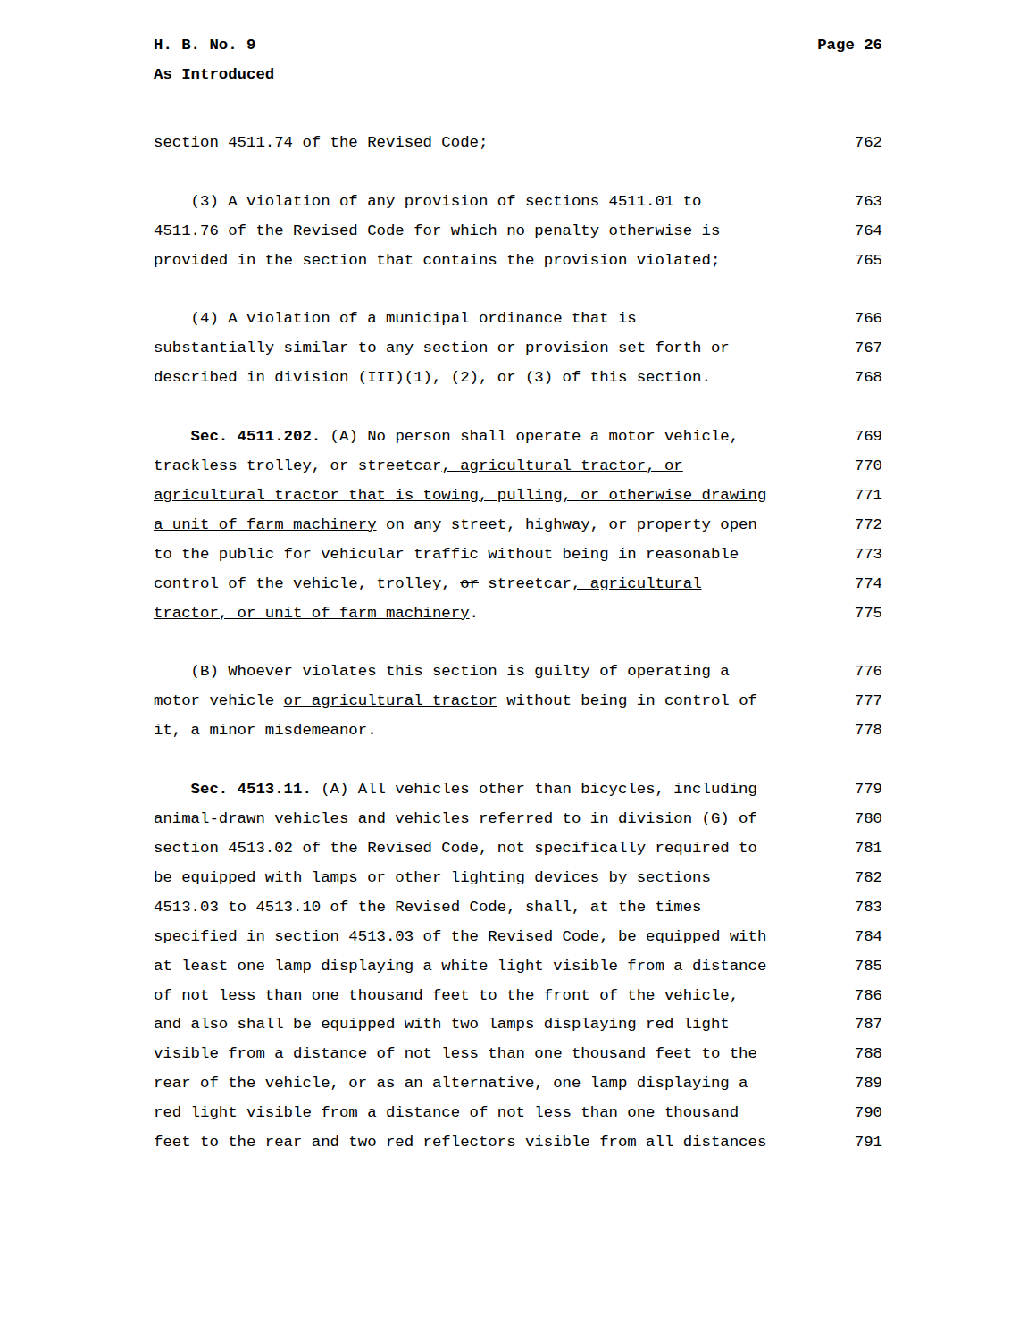H. B. No. 9 As Introduced
Page 26
section 4511.74 of the Revised Code; 762
(3) A violation of any provision of sections 4511.01 to 763
4511.76 of the Revised Code for which no penalty otherwise is 764
provided in the section that contains the provision violated; 765
(4) A violation of a municipal ordinance that is 766
substantially similar to any section or provision set forth or 767
described in division (III)(1), (2), or (3) of this section. 768
Sec. 4511.202. (A) No person shall operate a motor vehicle, 769
trackless trolley, or streetcar, agricultural tractor, or 770
agricultural tractor that is towing, pulling, or otherwise drawing 771
a unit of farm machinery on any street, highway, or property open 772
to the public for vehicular traffic without being in reasonable 773
control of the vehicle, trolley, or streetcar, agricultural 774
tractor, or unit of farm machinery. 775
(B) Whoever violates this section is guilty of operating a 776
motor vehicle or agricultural tractor without being in control of 777
it, a minor misdemeanor. 778
Sec. 4513.11. (A) All vehicles other than bicycles, including 779
animal-drawn vehicles and vehicles referred to in division (G) of 780
section 4513.02 of the Revised Code, not specifically required to 781
be equipped with lamps or other lighting devices by sections 782
4513.03 to 4513.10 of the Revised Code, shall, at the times 783
specified in section 4513.03 of the Revised Code, be equipped with 784
at least one lamp displaying a white light visible from a distance 785
of not less than one thousand feet to the front of the vehicle, 786
and also shall be equipped with two lamps displaying red light 787
visible from a distance of not less than one thousand feet to the 788
rear of the vehicle, or as an alternative, one lamp displaying a 789
red light visible from a distance of not less than one thousand 790
feet to the rear and two red reflectors visible from all distances 791